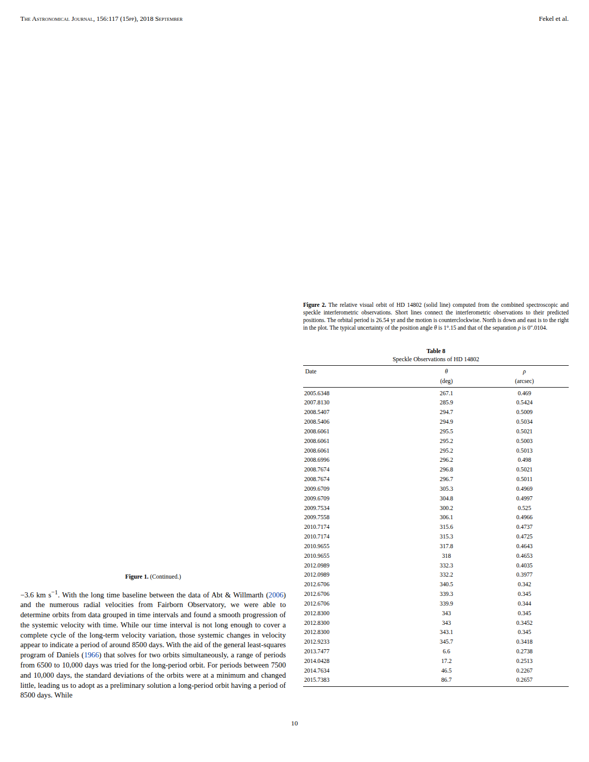The Astronomical Journal, 156:117 (15pp), 2018 September
Fekel et al.
Figure 1. (Continued.)
−3.6 km s−1. With the long time baseline between the data of Abt & Willmarth (2006) and the numerous radial velocities from Fairborn Observatory, we were able to determine orbits from data grouped in time intervals and found a smooth progression of the systemic velocity with time. While our time interval is not long enough to cover a complete cycle of the long-term velocity variation, those systemic changes in velocity appear to indicate a period of around 8500 days. With the aid of the general least-squares program of Daniels (1966) that solves for two orbits simultaneously, a range of periods from 6500 to 10,000 days was tried for the long-period orbit. For periods between 7500 and 10,000 days, the standard deviations of the orbits were at a minimum and changed little, leading us to adopt as a preliminary solution a long-period orbit having a period of 8500 days. While
Figure 2. The relative visual orbit of HD 14802 (solid line) computed from the combined spectroscopic and speckle interferometric observations. Short lines connect the interferometric observations to their predicted positions. The orbital period is 26.54 yr and the motion is counterclockwise. North is down and east is to the right in the plot. The typical uncertainty of the position angle θ is 1°.15 and that of the separation ρ is 0″.0104.
Table 8 Speckle Observations of HD 14802
| Date | θ | ρ |
| --- | --- | --- |
| | (deg) | (arcsec) |
| 2005.6348 | 267.1 | 0.469 |
| 2007.8130 | 285.9 | 0.5424 |
| 2008.5407 | 294.7 | 0.5009 |
| 2008.5406 | 294.9 | 0.5034 |
| 2008.6061 | 295.5 | 0.5021 |
| 2008.6061 | 295.2 | 0.5003 |
| 2008.6061 | 295.2 | 0.5013 |
| 2008.6996 | 296.2 | 0.498 |
| 2008.7674 | 296.8 | 0.5021 |
| 2008.7674 | 296.7 | 0.5011 |
| 2009.6709 | 305.3 | 0.4969 |
| 2009.6709 | 304.8 | 0.4997 |
| 2009.7534 | 300.2 | 0.525 |
| 2009.7558 | 306.1 | 0.4966 |
| 2010.7174 | 315.6 | 0.4737 |
| 2010.7174 | 315.3 | 0.4725 |
| 2010.9655 | 317.8 | 0.4643 |
| 2010.9655 | 318 | 0.4653 |
| 2012.0989 | 332.3 | 0.4035 |
| 2012.0989 | 332.2 | 0.3977 |
| 2012.6706 | 340.5 | 0.342 |
| 2012.6706 | 339.3 | 0.345 |
| 2012.6706 | 339.9 | 0.344 |
| 2012.8300 | 343 | 0.345 |
| 2012.8300 | 343 | 0.3452 |
| 2012.8300 | 343.1 | 0.345 |
| 2012.9233 | 345.7 | 0.3418 |
| 2013.7477 | 6.6 | 0.2738 |
| 2014.0428 | 17.2 | 0.2513 |
| 2014.7634 | 46.5 | 0.2267 |
| 2015.7383 | 86.7 | 0.2657 |
10